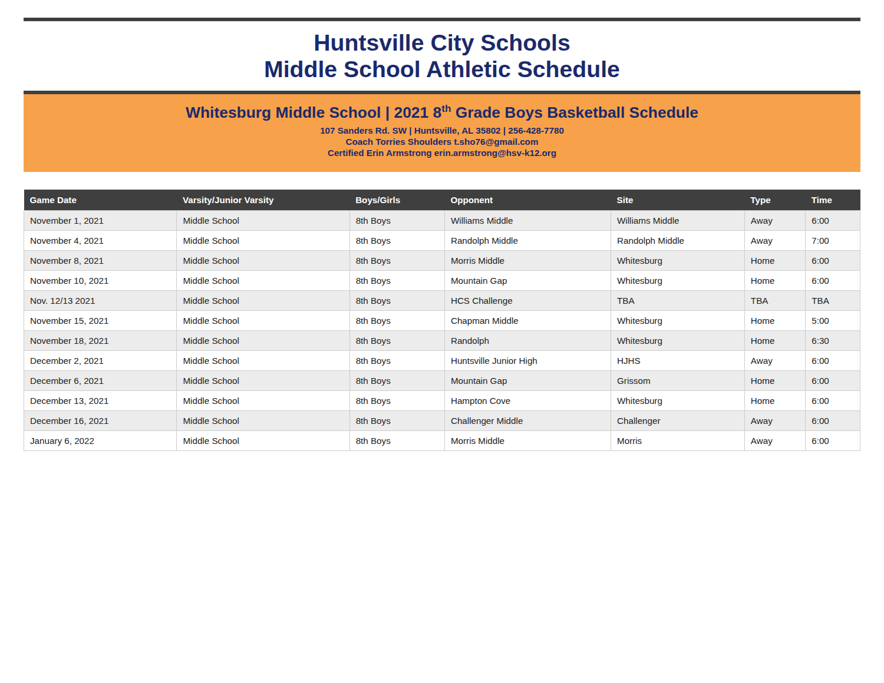Huntsville City Schools
Middle School Athletic Schedule
Whitesburg Middle School | 2021 8th Grade Boys Basketball Schedule
107 Sanders Rd. SW | Huntsville, AL 35802 | 256-428-7780
Coach Torries Shoulders t.sho76@gmail.com
Certified Erin Armstrong erin.armstrong@hsv-k12.org
| Game Date | Varsity/Junior Varsity | Boys/Girls | Opponent | Site | Type | Time |
| --- | --- | --- | --- | --- | --- | --- |
| November 1, 2021 | Middle School | 8th Boys | Williams Middle | Williams Middle | Away | 6:00 |
| November 4, 2021 | Middle School | 8th Boys | Randolph Middle | Randolph Middle | Away | 7:00 |
| November 8, 2021 | Middle School | 8th Boys | Morris Middle | Whitesburg | Home | 6:00 |
| November 10, 2021 | Middle School | 8th Boys | Mountain Gap | Whitesburg | Home | 6:00 |
| Nov. 12/13 2021 | Middle School | 8th Boys | HCS Challenge | TBA | TBA | TBA |
| November 15, 2021 | Middle School | 8th Boys | Chapman Middle | Whitesburg | Home | 5:00 |
| November 18, 2021 | Middle School | 8th Boys | Randolph | Whitesburg | Home | 6:30 |
| December 2, 2021 | Middle School | 8th Boys | Huntsville Junior High | HJHS | Away | 6:00 |
| December 6, 2021 | Middle School | 8th Boys | Mountain Gap | Grissom | Home | 6:00 |
| December 13, 2021 | Middle School | 8th Boys | Hampton Cove | Whitesburg | Home | 6:00 |
| December 16, 2021 | Middle School | 8th Boys | Challenger Middle | Challenger | Away | 6:00 |
| January 6, 2022 | Middle School | 8th Boys | Morris Middle | Morris | Away | 6:00 |